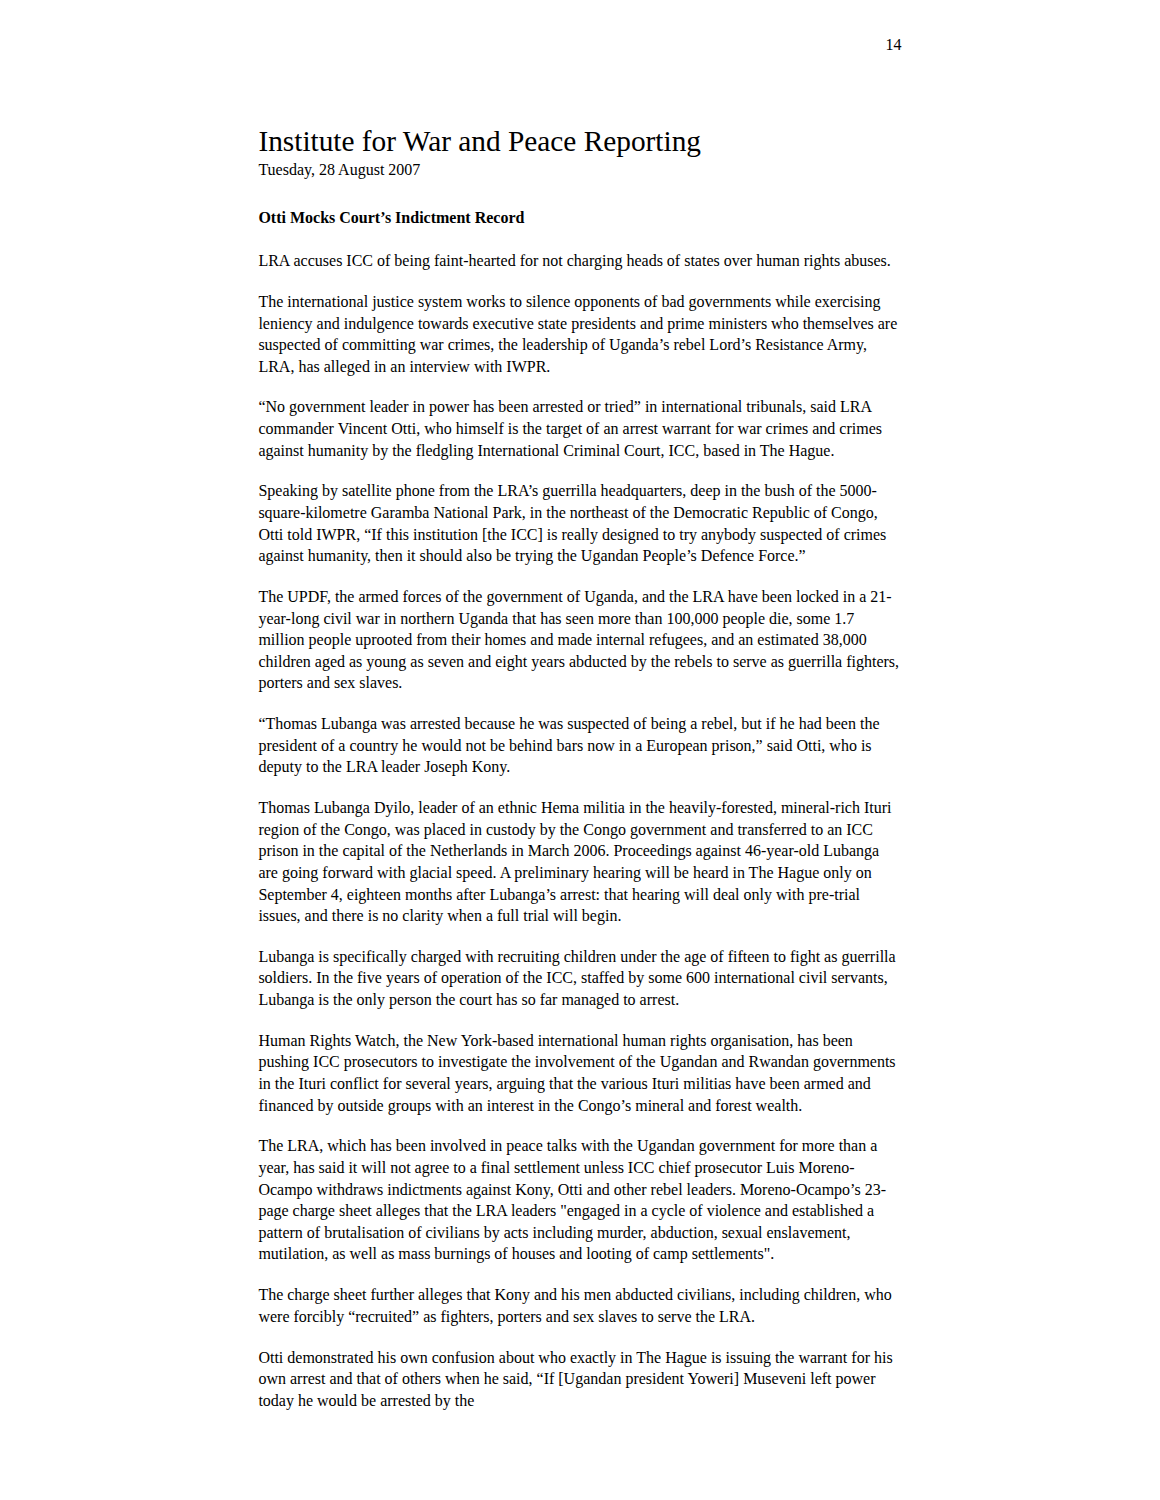14
Institute for War and Peace Reporting
Tuesday, 28 August 2007
Otti Mocks Court’s Indictment Record
LRA accuses ICC of being faint-hearted for not charging heads of states over human rights abuses.
The international justice system works to silence opponents of bad governments while exercising leniency and indulgence towards executive state presidents and prime ministers who themselves are suspected of committing war crimes, the leadership of Uganda’s rebel Lord’s Resistance Army, LRA, has alleged in an interview with IWPR.
“No government leader in power has been arrested or tried” in international tribunals, said LRA commander Vincent Otti, who himself is the target of an arrest warrant for war crimes and crimes against humanity by the fledgling International Criminal Court, ICC, based in The Hague.
Speaking by satellite phone from the LRA’s guerrilla headquarters, deep in the bush of the 5000-square-kilometre Garamba National Park, in the northeast of the Democratic Republic of Congo, Otti told IWPR, “If this institution [the ICC] is really designed to try anybody suspected of crimes against humanity, then it should also be trying the Ugandan People’s Defence Force.”
The UPDF, the armed forces of the government of Uganda, and the LRA have been locked in a 21-year-long civil war in northern Uganda that has seen more than 100,000 people die, some 1.7 million people uprooted from their homes and made internal refugees, and an estimated 38,000 children aged as young as seven and eight years abducted by the rebels to serve as guerrilla fighters, porters and sex slaves.
“Thomas Lubanga was arrested because he was suspected of being a rebel, but if he had been the president of a country he would not be behind bars now in a European prison,” said Otti, who is deputy to the LRA leader Joseph Kony.
Thomas Lubanga Dyilo, leader of an ethnic Hema militia in the heavily-forested, mineral-rich Ituri region of the Congo, was placed in custody by the Congo government and transferred to an ICC prison in the capital of the Netherlands in March 2006. Proceedings against 46-year-old Lubanga are going forward with glacial speed. A preliminary hearing will be heard in The Hague only on September 4, eighteen months after Lubanga’s arrest: that hearing will deal only with pre-trial issues, and there is no clarity when a full trial will begin.
Lubanga is specifically charged with recruiting children under the age of fifteen to fight as guerrilla soldiers. In the five years of operation of the ICC, staffed by some 600 international civil servants, Lubanga is the only person the court has so far managed to arrest.
Human Rights Watch, the New York-based international human rights organisation, has been pushing ICC prosecutors to investigate the involvement of the Ugandan and Rwandan governments in the Ituri conflict for several years, arguing that the various Ituri militias have been armed and financed by outside groups with an interest in the Congo’s mineral and forest wealth.
The LRA, which has been involved in peace talks with the Ugandan government for more than a year, has said it will not agree to a final settlement unless ICC chief prosecutor Luis Moreno-Ocampo withdraws indictments against Kony, Otti and other rebel leaders. Moreno-Ocampo’s 23-page charge sheet alleges that the LRA leaders "engaged in a cycle of violence and established a pattern of brutalisation of civilians by acts including murder, abduction, sexual enslavement, mutilation, as well as mass burnings of houses and looting of camp settlements".
The charge sheet further alleges that Kony and his men abducted civilians, including children, who were forcibly “recruited” as fighters, porters and sex slaves to serve the LRA.
Otti demonstrated his own confusion about who exactly in The Hague is issuing the warrant for his own arrest and that of others when he said, “If [Ugandan president Yoweri] Museveni left power today he would be arrested by the